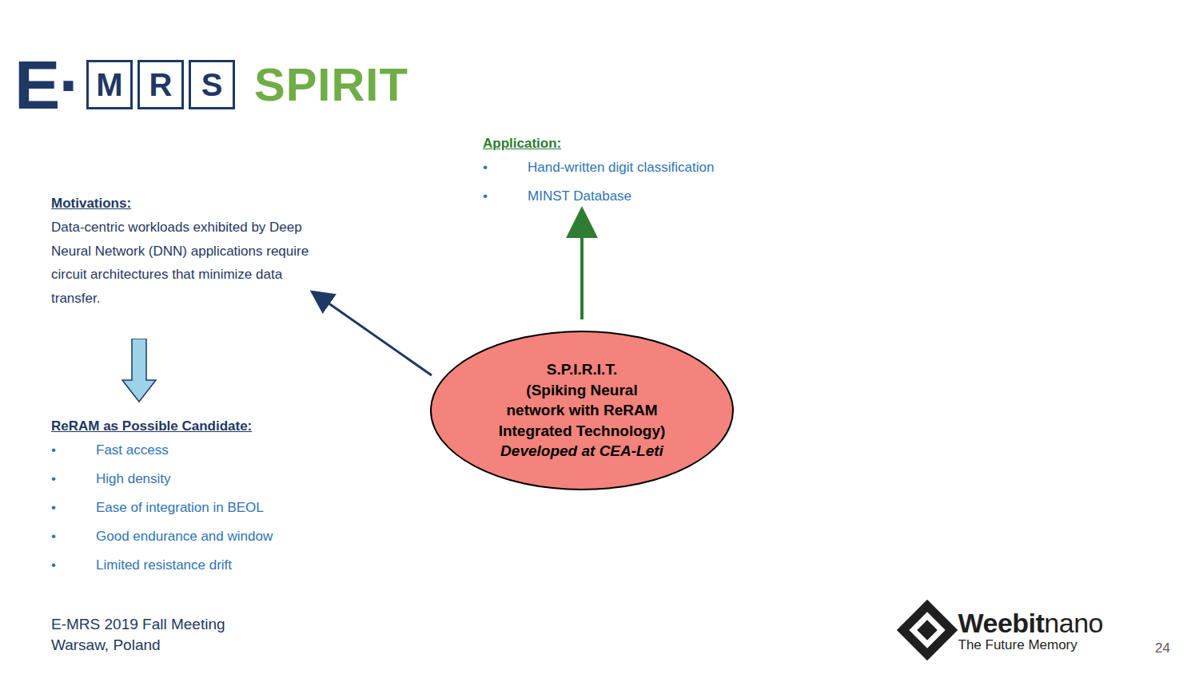E· M R S
SPIRIT
Motivations:
Data-centric workloads exhibited by Deep Neural Network (DNN) applications require circuit architectures that minimize data transfer.
ReRAM as Possible Candidate:
Fast access
High density
Ease of integration in BEOL
Good endurance and window
Limited resistance drift
Application:
Hand-written digit classification
MINST Database
S.P.I.R.I.T.
(Spiking Neural
network with ReRAM
Integrated Technology)
Developed at CEA-Leti
E-MRS 2019 Fall Meeting
Warsaw, Poland
24
Weebitnano
The Future Memory